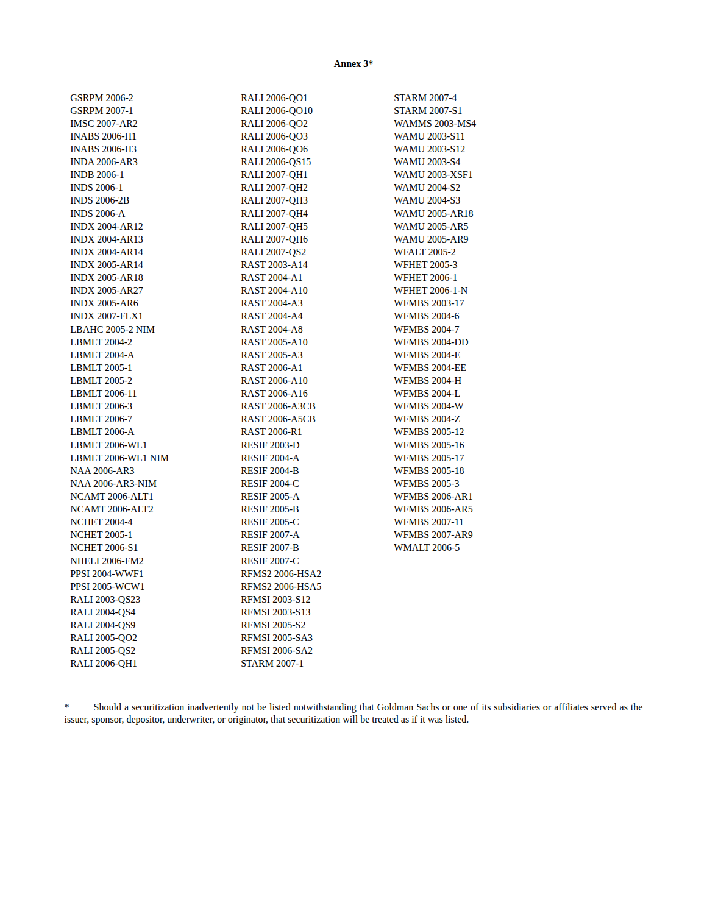Annex 3*
GSRPM 2006-2 GSRPM 2007-1 IMSC 2007-AR2 INABS 2006-H1 INABS 2006-H3 INDA 2006-AR3 INDB 2006-1 INDS 2006-1 INDS 2006-2B INDS 2006-A INDX 2004-AR12 INDX 2004-AR13 INDX 2004-AR14 INDX 2005-AR14 INDX 2005-AR18 INDX 2005-AR27 INDX 2005-AR6 INDX 2007-FLX1 LBAHC 2005-2 NIM LBMLT 2004-2 LBMLT 2004-A LBMLT 2005-1 LBMLT 2005-2 LBMLT 2006-11 LBMLT 2006-3 LBMLT 2006-7 LBMLT 2006-A LBMLT 2006-WL1 LBMLT 2006-WL1 NIM NAA 2006-AR3 NAA 2006-AR3-NIM NCAMT 2006-ALT1 NCAMT 2006-ALT2 NCHET 2004-4 NCHET 2005-1 NCHET 2006-S1 NHELI 2006-FM2 PPSI 2004-WWF1 PPSI 2005-WCW1 RALI 2003-QS23 RALI 2004-QS4 RALI 2004-QS9 RALI 2005-QO2 RALI 2005-QS2 RALI 2006-QH1
RALI 2006-QO1 RALI 2006-QO10 RALI 2006-QO2 RALI 2006-QO3 RALI 2006-QO6 RALI 2006-QS15 RALI 2007-QH1 RALI 2007-QH2 RALI 2007-QH3 RALI 2007-QH4 RALI 2007-QH5 RALI 2007-QH6 RALI 2007-QS2 RAST 2003-A14 RAST 2004-A1 RAST 2004-A10 RAST 2004-A3 RAST 2004-A4 RAST 2004-A8 RAST 2005-A10 RAST 2005-A3 RAST 2006-A1 RAST 2006-A10 RAST 2006-A16 RAST 2006-A3CB RAST 2006-A5CB RAST 2006-R1 RESIF 2003-D RESIF 2004-A RESIF 2004-B RESIF 2004-C RESIF 2005-A RESIF 2005-B RESIF 2005-C RESIF 2007-A RESIF 2007-B RESIF 2007-C RFMS2 2006-HSA2 RFMS2 2006-HSA5 RFMSI 2003-S12 RFMSI 2003-S13 RFMSI 2005-S2 RFMSI 2005-SA3 RFMSI 2006-SA2 STARM 2007-1
STARM 2007-4 STARM 2007-S1 WAMMS 2003-MS4 WAMU 2003-S11 WAMU 2003-S12 WAMU 2003-S4 WAMU 2003-XSF1 WAMU 2004-S2 WAMU 2004-S3 WAMU 2005-AR18 WAMU 2005-AR5 WAMU 2005-AR9 WFALT 2005-2 WFHET 2005-3 WFHET 2006-1 WFHET 2006-1-N WFMBS 2003-17 WFMBS 2004-6 WFMBS 2004-7 WFMBS 2004-DD WFMBS 2004-E WFMBS 2004-EE WFMBS 2004-H WFMBS 2004-L WFMBS 2004-W WFMBS 2004-Z WFMBS 2005-12 WFMBS 2005-16 WFMBS 2005-17 WFMBS 2005-18 WFMBS 2005-3 WFMBS 2006-AR1 WFMBS 2006-AR5 WFMBS 2007-11 WFMBS 2007-AR9 WMALT 2006-5
*Should a securitization inadvertently not be listed notwithstanding that Goldman Sachs or one of its subsidiaries or affiliates served as the issuer, sponsor, depositor, underwriter, or originator, that securitization will be treated as if it was listed.